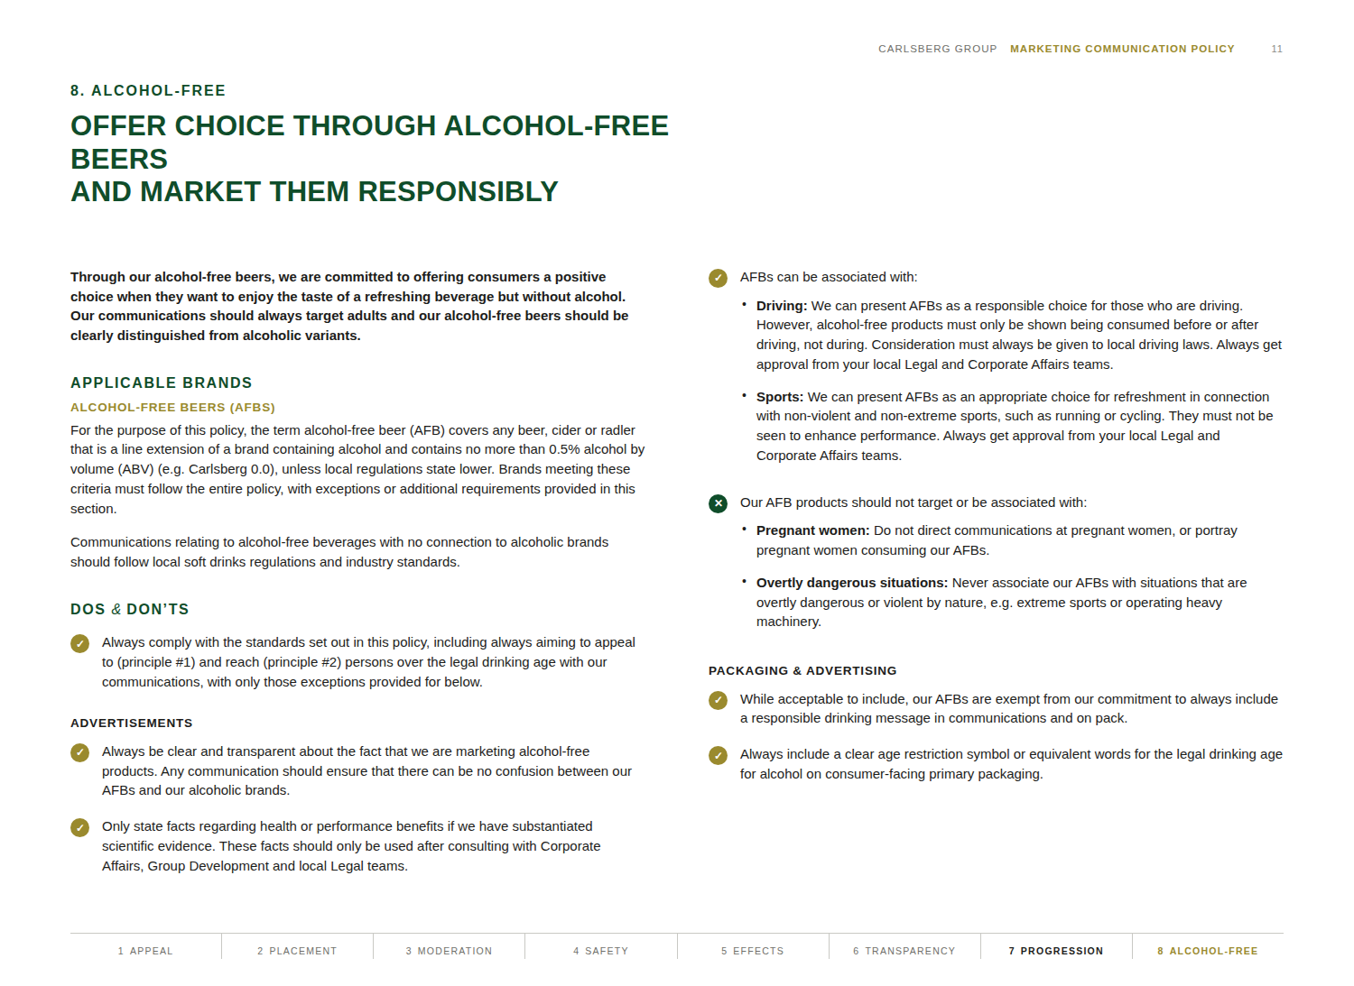Carlsberg Group Marketing Communication Policy 11
8. Alcohol-Free
Offer choice through alcohol-free beers
and market them responsibly
Through our alcohol-free beers, we are committed to offering consumers a positive choice when they want to enjoy the taste of a refreshing beverage but without alcohol. Our communications should always target adults and our alcohol-free beers should be clearly distinguished from alcoholic variants.
Applicable brands
Alcohol-free beers (AFBs)
For the purpose of this policy, the term alcohol-free beer (AFB) covers any beer, cider or radler that is a line extension of a brand containing alcohol and contains no more than 0.5% alcohol by volume (ABV) (e.g. Carlsberg 0.0), unless local regulations state lower. Brands meeting these criteria must follow the entire policy, with exceptions or additional requirements provided in this section.
Communications relating to alcohol-free beverages with no connection to alcoholic brands should follow local soft drinks regulations and industry standards.
Dos & Don’ts
✓
Always comply with the standards set out in this policy, including always aiming to appeal to (principle #1) and reach (principle #2) persons over the legal drinking age with our communications, with only those exceptions provided for below.
Advertisements
✓
Always be clear and transparent about the fact that we are marketing alcohol-free products. Any communication should ensure that there can be no confusion between our AFBs and our alcoholic brands.
✓
Only state facts regarding health or performance benefits if we have substantiated scientific evidence. These facts should only be used after consulting with Corporate Affairs, Group Development and local Legal teams.
✓
AFBs can be associated with:
Driving: We can present AFBs as a responsible choice for those who are driving. However, alcohol-free products must only be shown being consumed before or after driving, not during. Consideration must always be given to local driving laws. Always get approval from your local Legal and Corporate Affairs teams.
Sports: We can present AFBs as an appropriate choice for refreshment in connection with non-violent and non-extreme sports, such as running or cycling. They must not be seen to enhance performance. Always get approval from your local Legal and Corporate Affairs teams.
✕
Our AFB products should not target or be associated with:
Pregnant women: Do not direct communications at pregnant women, or portray pregnant women consuming our AFBs.
Overtly dangerous situations: Never associate our AFBs with situations that are overtly dangerous or violent by nature, e.g. extreme sports or operating heavy machinery.
Packaging & advertising
✓
While acceptable to include, our AFBs are exempt from our commitment to always include a responsible drinking message in communications and on pack.
✓
Always include a clear age restriction symbol or equivalent words for the legal drinking age for alcohol on consumer-facing primary packaging.
1 Appeal
2 Placement
3 Moderation
4 Safety
5 Effects
6 Transparency
7 Progression
8 Alcohol-Free